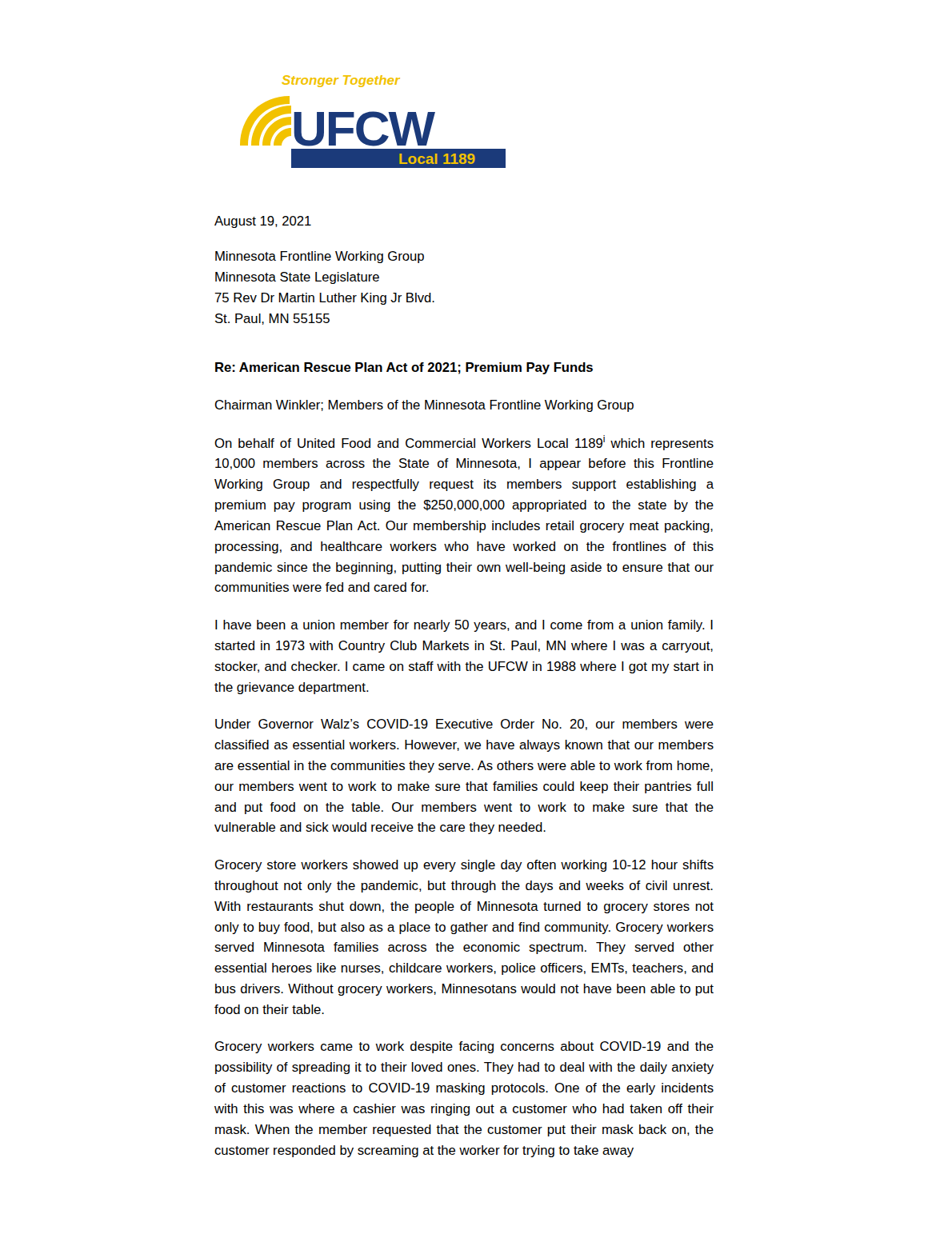Stronger Together UFCW Local 1189
August 19, 2021
Minnesota Frontline Working Group Minnesota State Legislature 75 Rev Dr Martin Luther King Jr Blvd. St. Paul, MN 55155
Re: American Rescue Plan Act of 2021; Premium Pay Funds
Chairman Winkler; Members of the Minnesota Frontline Working Group
On behalf of United Food and Commercial Workers Local 1189i which represents 10,000 members across the State of Minnesota, I appear before this Frontline Working Group and respectfully request its members support establishing a premium pay program using the $250,000,000 appropriated to the state by the American Rescue Plan Act. Our membership includes retail grocery meat packing, processing, and healthcare workers who have worked on the frontlines of this pandemic since the beginning, putting their own well-being aside to ensure that our communities were fed and cared for.
I have been a union member for nearly 50 years, and I come from a union family. I started in 1973 with Country Club Markets in St. Paul, MN where I was a carryout, stocker, and checker. I came on staff with the UFCW in 1988 where I got my start in the grievance department.
Under Governor Walz’s COVID-19 Executive Order No. 20, our members were classified as essential workers. However, we have always known that our members are essential in the communities they serve. As others were able to work from home, our members went to work to make sure that families could keep their pantries full and put food on the table. Our members went to work to make sure that the vulnerable and sick would receive the care they needed.
Grocery store workers showed up every single day often working 10-12 hour shifts throughout not only the pandemic, but through the days and weeks of civil unrest. With restaurants shut down, the people of Minnesota turned to grocery stores not only to buy food, but also as a place to gather and find community. Grocery workers served Minnesota families across the economic spectrum. They served other essential heroes like nurses, childcare workers, police officers, EMTs, teachers, and bus drivers. Without grocery workers, Minnesotans would not have been able to put food on their table.
Grocery workers came to work despite facing concerns about COVID-19 and the possibility of spreading it to their loved ones. They had to deal with the daily anxiety of customer reactions to COVID-19 masking protocols. One of the early incidents with this was where a cashier was ringing out a customer who had taken off their mask. When the member requested that the customer put their mask back on, the customer responded by screaming at the worker for trying to take away